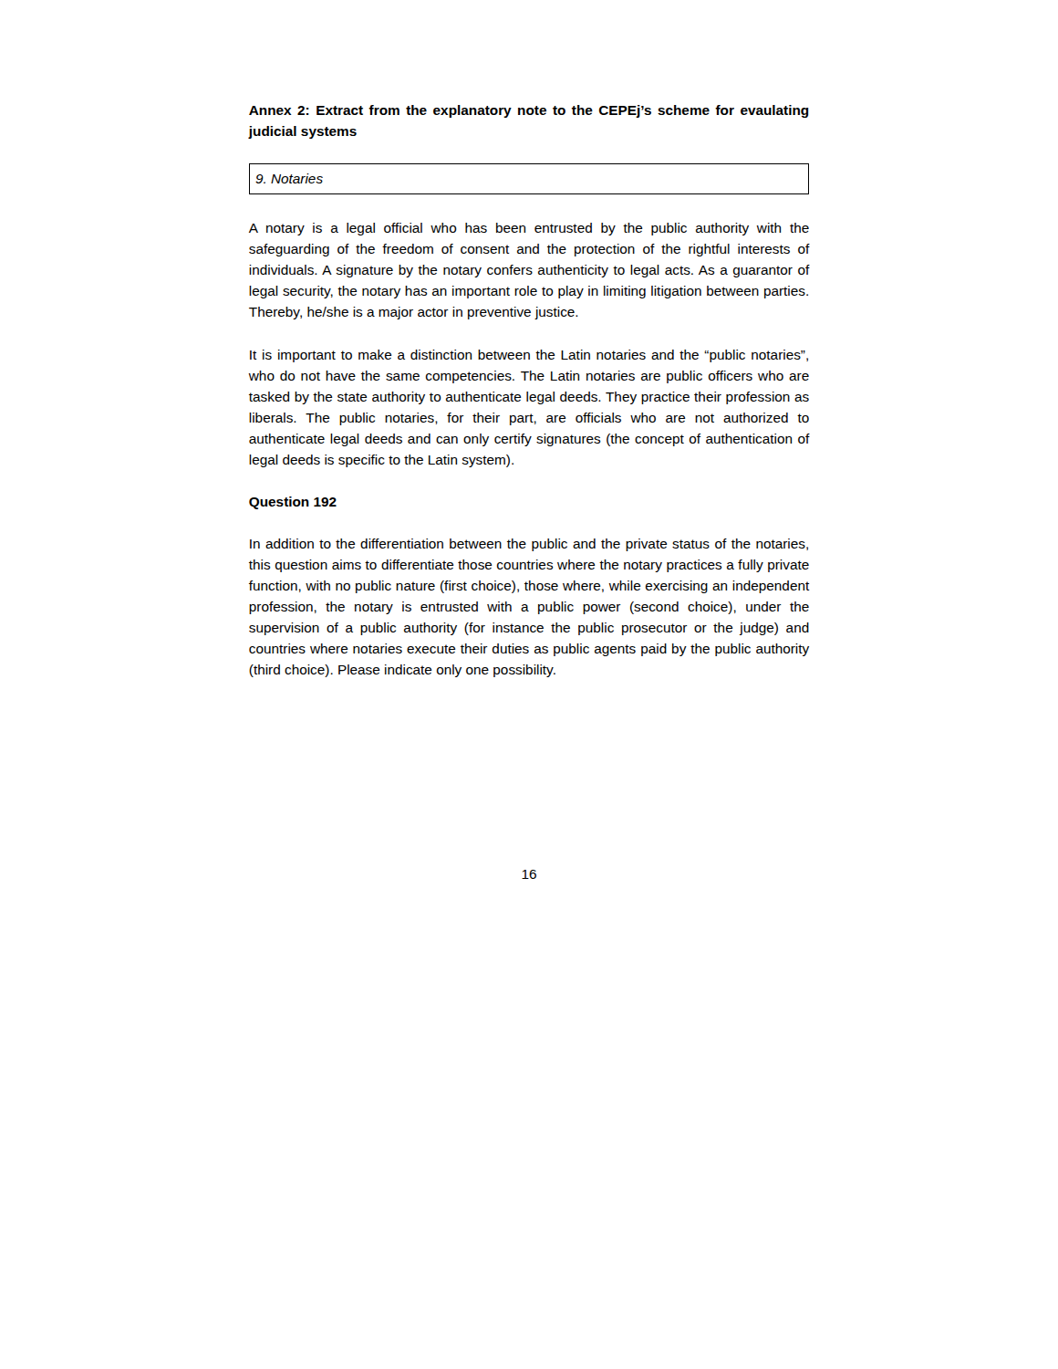Annex 2: Extract from the explanatory note to the CEPEj’s scheme for evaulating judicial systems
9. Notaries
A notary is a legal official who has been entrusted by the public authority with the safeguarding of the freedom of consent and the protection of the rightful interests of individuals. A signature by the notary confers authenticity to legal acts. As a guarantor of legal security, the notary has an important role to play in limiting litigation between parties. Thereby, he/she is a major actor in preventive justice.
It is important to make a distinction between the Latin notaries and the “public notaries”, who do not have the same competencies. The Latin notaries are public officers who are tasked by the state authority to authenticate legal deeds. They practice their profession as liberals. The public notaries, for their part, are officials who are not authorized to authenticate legal deeds and can only certify signatures (the concept of authentication of legal deeds is specific to the Latin system).
Question 192
In addition to the differentiation between the public and the private status of the notaries, this question aims to differentiate those countries where the notary practices a fully private function, with no public nature (first choice), those where, while exercising an independent profession, the notary is entrusted with a public power (second choice), under the supervision of a public authority (for instance the public prosecutor or the judge) and countries where notaries execute their duties as public agents paid by the public authority (third choice). Please indicate only one possibility.
16